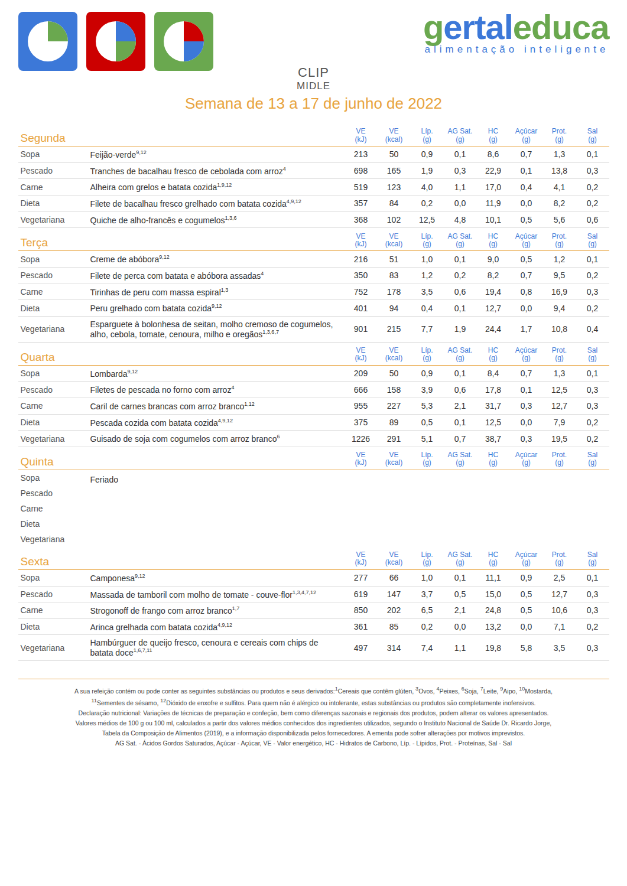gertal educa
alimentação inteligente
CLIP
MIDLE
Semana de 13 a 17 de junho de 2022
| Segunda | VE (kJ) | VE (kcal) | Líp. (g) | AG Sat. (g) | HC (g) | Açúcar (g) | Prot. (g) | Sal (g) |
| Sopa | Feijão-verde 9,12 | 213 | 50 | 0,9 | 0,1 | 8,6 | 0,7 | 1,3 | 0,1 |
| Pescado | Tranches de bacalhau fresco de cebolada com arroz 4 | 698 | 165 | 1,9 | 0,3 | 22,9 | 0,1 | 13,8 | 0,3 |
| Carne | Alheira com grelos e batata cozida 1,9,12 | 519 | 123 | 4,0 | 1,1 | 17,0 | 0,4 | 4,1 | 0,2 |
| Dieta | Filete de bacalhau fresco grelhado com batata cozida 4,9,12 | 357 | 84 | 0,2 | 0,0 | 11,9 | 0,0 | 8,2 | 0,2 |
| Vegetariana | Quiche de alho-francês e cogumelos 1,3,6 | 368 | 102 | 12,5 | 4,8 | 10,1 | 0,5 | 5,6 | 0,6 |
| Terça | VE (kJ) | VE (kcal) | Líp. (g) | AG Sat. (g) | HC (g) | Açúcar (g) | Prot. (g) | Sal (g) |
| Sopa | Creme de abóbora 9,12 | 216 | 51 | 1,0 | 0,1 | 9,0 | 0,5 | 1,2 | 0,1 |
| Pescado | Filete de perca com batata e abóbora assadas 4 | 350 | 83 | 1,2 | 0,2 | 8,2 | 0,7 | 9,5 | 0,2 |
| Carne | Tirinhas de peru com massa espiral 1,3 | 752 | 178 | 3,5 | 0,6 | 19,4 | 0,8 | 16,9 | 0,3 |
| Dieta | Peru grelhado com batata cozida 9,12 | 401 | 94 | 0,4 | 0,1 | 12,7 | 0,0 | 9,4 | 0,2 |
| Vegetariana | Esparguete à bolonhesa de seitan, molho cremoso de cogumelos, alho, cebola, tomate, cenoura, milho e oregãos 1,3,6,7 | 901 | 215 | 7,7 | 1,9 | 24,4 | 1,7 | 10,8 | 0,4 |
| Quarta | VE (kJ) | VE (kcal) | Líp. (g) | AG Sat. (g) | HC (g) | Açúcar (g) | Prot. (g) | Sal (g) |
| Sopa | Lombarda 9,12 | 209 | 50 | 0,9 | 0,1 | 8,4 | 0,7 | 1,3 | 0,1 |
| Pescado | Filetes de pescada no forno com arroz 4 | 666 | 158 | 3,9 | 0,6 | 17,8 | 0,1 | 12,5 | 0,3 |
| Carne | Caril de carnes brancas com arroz branco 1,12 | 955 | 227 | 5,3 | 2,1 | 31,7 | 0,3 | 12,7 | 0,3 |
| Dieta | Pescada cozida com batata cozida 4,9,12 | 375 | 89 | 0,5 | 0,1 | 12,5 | 0,0 | 7,9 | 0,2 |
| Vegetariana | Guisado de soja com cogumelos com arroz branco 6 | 1226 | 291 | 5,1 | 0,7 | 38,7 | 0,3 | 19,5 | 0,2 |
| Quinta | VE (kJ) | VE (kcal) | Líp. (g) | AG Sat. (g) | HC (g) | Açúcar (g) | Prot. (g) | Sal (g) |
| Sopa | Feriado | | | | | | | | |
| Pescado |
| Carne |
| Dieta |
| Vegetariana |
| Sexta | VE (kJ) | VE (kcal) | Líp. (g) | AG Sat. (g) | HC (g) | Açúcar (g) | Prot. (g) | Sal (g) |
| Sopa | Camponesa 9,12 | 277 | 66 | 1,0 | 0,1 | 11,1 | 0,9 | 2,5 | 0,1 |
| Pescado | Massada de tamboril com molho de tomate - couve-flor 1,3,4,7,12 | 619 | 147 | 3,7 | 0,5 | 15,0 | 0,5 | 12,7 | 0,3 |
| Carne | Strogonoff de frango com arroz branco 1,7 | 850 | 202 | 6,5 | 2,1 | 24,8 | 0,5 | 10,6 | 0,3 |
| Dieta | Arinca grelhada com batata cozida 4,9,12 | 361 | 85 | 0,2 | 0,0 | 13,2 | 0,0 | 7,1 | 0,2 |
| Vegetariana | Hambúrguer de queijo fresco, cenoura e cereais com chips de batata doce 1,6,7,11 | 497 | 314 | 7,4 | 1,1 | 19,8 | 5,8 | 3,5 | 0,3 |
A sua refeição contém ou pode conter as seguintes substâncias ou produtos e seus derivados:1Cereais que contêm glúten, 3Ovos, 4Peixes, 6Soja, 7Leite, 9Aipo, 10Mostarda,
11Sementes de sésamo, 12Dióxido de enxofre e sulfitos. Para quem não é alérgico ou intolerante, estas substâncias ou produtos são completamente inofensivos.
Declaração nutricional: Variações de técnicas de preparação e confeção, bem como diferenças sazonais e regionais dos produtos, podem alterar os valores apresentados.
Valores médios de 100 g ou 100 ml, calculados a partir dos valores médios conhecidos dos ingredientes utilizados, segundo o Instituto Nacional de Saúde Dr. Ricardo Jorge,
Tabela da Composição de Alimentos (2019), e a informação disponibilizada pelos fornecedores. A ementa pode sofrer alterações por motivos imprevistos.
AG Sat. - Ácidos Gordos Saturados, Açúcar - Açúcar, VE - Valor energético, HC - Hidratos de Carbono, Líp. - Lípidos, Prot. - Proteínas, Sal - Sal